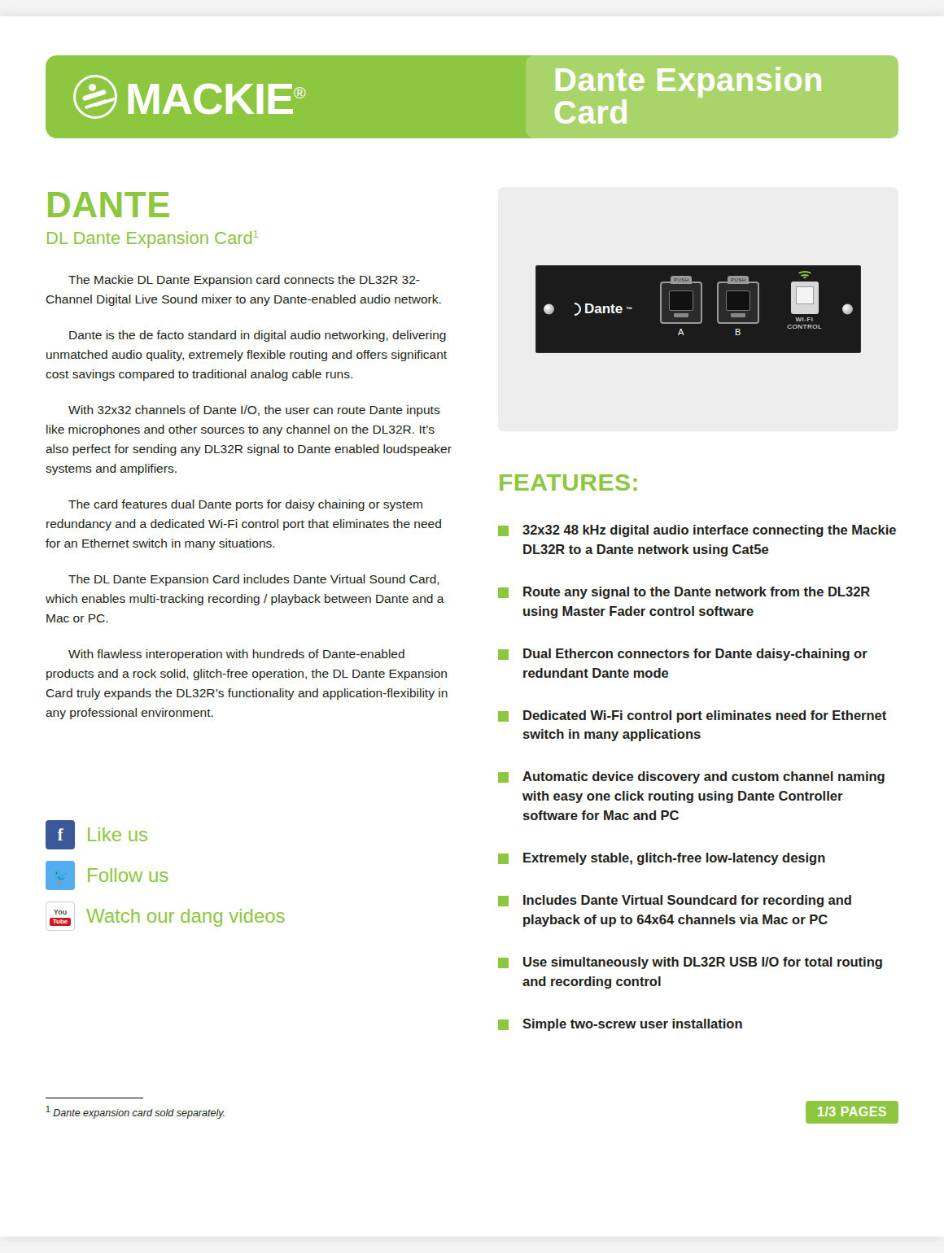MACKIE®
Dante Expansion Card
DANTE
DL Dante Expansion Card1
The Mackie DL Dante Expansion card connects the DL32R 32-Channel Digital Live Sound mixer to any Dante-enabled audio network.
Dante is the de facto standard in digital audio networking, delivering unmatched audio quality, extremely flexible routing and offers significant cost savings compared to traditional analog cable runs.
With 32x32 channels of Dante I/O, the user can route Dante inputs like microphones and other sources to any channel on the DL32R. It’s also perfect for sending any DL32R signal to Dante enabled loudspeaker systems and amplifiers.
The card features dual Dante ports for daisy chaining or system redundancy and a dedicated Wi-Fi control port that eliminates the need for an Ethernet switch in many situations.
The DL Dante Expansion Card includes Dante Virtual Sound Card, which enables multi-tracking recording / playback between Dante and a Mac or PC.
With flawless interoperation with hundreds of Dante-enabled products and a rock solid, glitch-free operation, the DL Dante Expansion Card truly expands the DL32R’s functionality and application-flexibility in any professional environment.
f Like us 🐦 Follow us YouTube Watch our dang videos
Dante™
PUSH
A
PUSH
B
WI-FI
CONTROL
FEATURES:
32x32 48 kHz digital audio interface connecting the Mackie DL32R to a Dante network using Cat5e
Route any signal to the Dante network from the DL32R using Master Fader control software
Dual Ethercon connectors for Dante daisy-chaining or redundant Dante mode
Dedicated Wi-Fi control port eliminates need for Ethernet switch in many applications
Automatic device discovery and custom channel naming with easy one click routing using Dante Controller software for Mac and PC
Extremely stable, glitch-free low-latency design
Includes Dante Virtual Soundcard for recording and playback of up to 64x64 channels via Mac or PC
Use simultaneously with DL32R USB I/O for total routing and recording control
Simple two-screw user installation
1 Dante expansion card sold separately.
1/3 PAGES